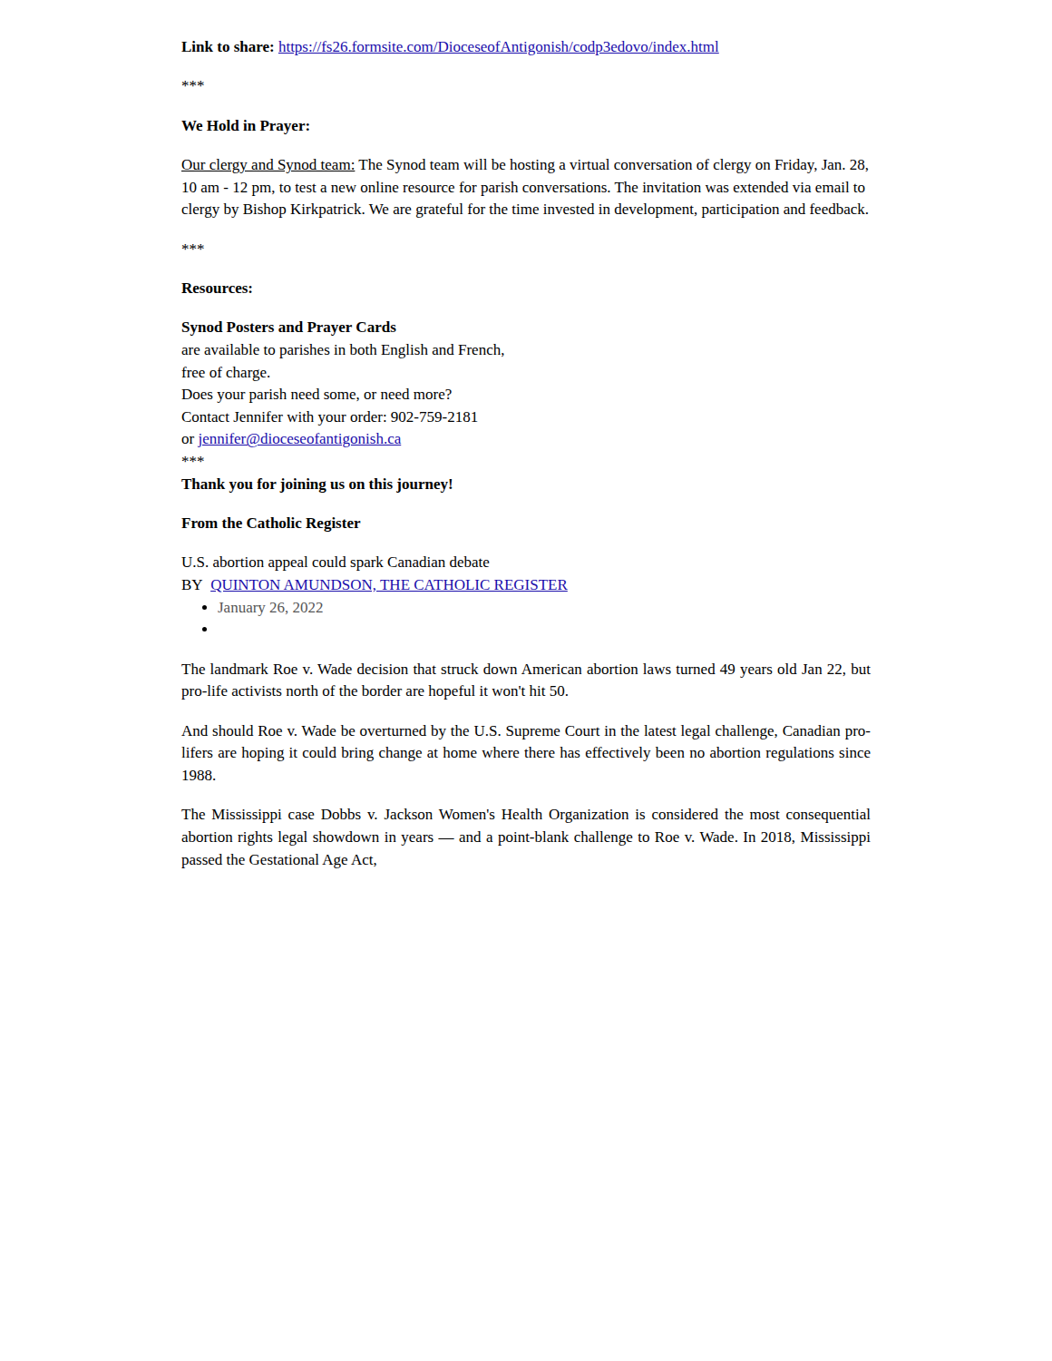Link to share: https://fs26.formsite.com/DioceseofAntigonish/codp3edovo/index.html
***
We Hold in Prayer:
Our clergy and Synod team: The Synod team will be hosting a virtual conversation of clergy on Friday, Jan. 28, 10 am - 12 pm, to test a new online resource for parish conversations. The invitation was extended via email to clergy by Bishop Kirkpatrick. We are grateful for the time invested in development, participation and feedback.
***
Resources:
Synod Posters and Prayer Cards
are available to parishes in both English and French,
free of charge.
Does your parish need some, or need more?
Contact Jennifer with your order: 902-759-2181
or jennifer@dioceseofantigonish.ca
***
Thank you for joining us on this journey!
From the Catholic Register
U.S. abortion appeal could spark Canadian debate
BY QUINTON AMUNDSON, THE CATHOLIC REGISTER
January 26, 2022
The landmark Roe v. Wade decision that struck down American abortion laws turned 49 years old Jan 22, but pro-life activists north of the border are hopeful it won't hit 50.
And should Roe v. Wade be overturned by the U.S. Supreme Court in the latest legal challenge, Canadian pro-lifers are hoping it could bring change at home where there has effectively been no abortion regulations since 1988.
The Mississippi case Dobbs v. Jackson Women's Health Organization is considered the most consequential abortion rights legal showdown in years — and a point-blank challenge to Roe v. Wade. In 2018, Mississippi passed the Gestational Age Act,